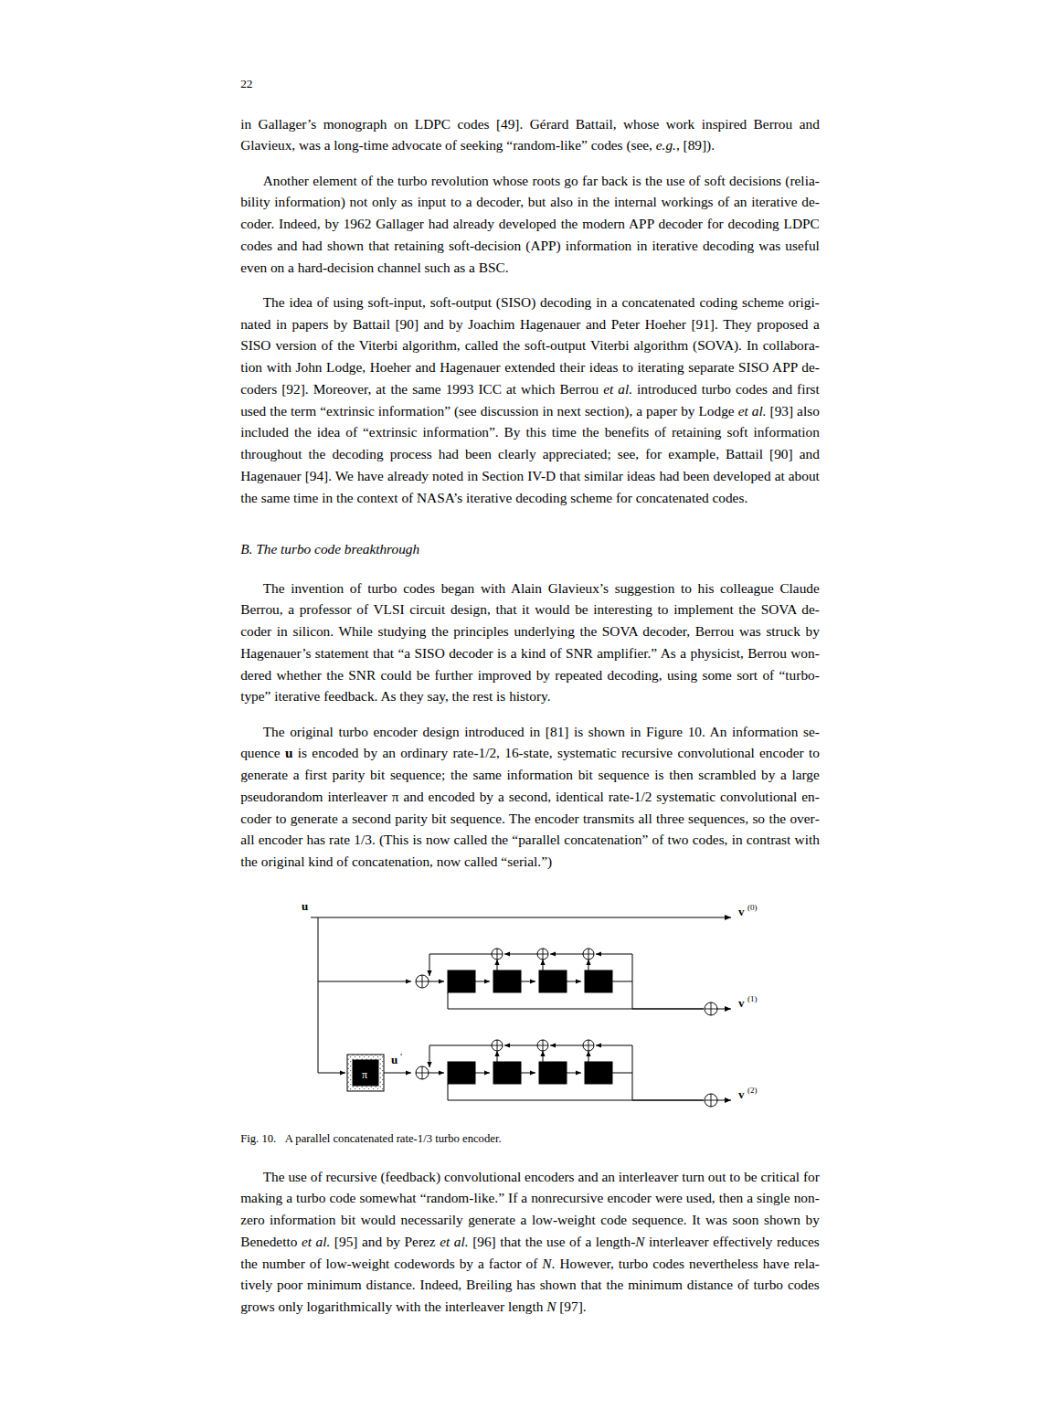22
in Gallager’s monograph on LDPC codes [49]. Gérard Battail, whose work inspired Berrou and Glavieux, was a long-time advocate of seeking “random-like” codes (see, e.g., [89]).
Another element of the turbo revolution whose roots go far back is the use of soft decisions (reliability information) not only as input to a decoder, but also in the internal workings of an iterative decoder. Indeed, by 1962 Gallager had already developed the modern APP decoder for decoding LDPC codes and had shown that retaining soft-decision (APP) information in iterative decoding was useful even on a hard-decision channel such as a BSC.
The idea of using soft-input, soft-output (SISO) decoding in a concatenated coding scheme originated in papers by Battail [90] and by Joachim Hagenauer and Peter Hoeher [91]. They proposed a SISO version of the Viterbi algorithm, called the soft-output Viterbi algorithm (SOVA). In collaboration with John Lodge, Hoeher and Hagenauer extended their ideas to iterating separate SISO APP decoders [92]. Moreover, at the same 1993 ICC at which Berrou et al. introduced turbo codes and first used the term “extrinsic information” (see discussion in next section), a paper by Lodge et al. [93] also included the idea of “extrinsic information”. By this time the benefits of retaining soft information throughout the decoding process had been clearly appreciated; see, for example, Battail [90] and Hagenauer [94]. We have already noted in Section IV-D that similar ideas had been developed at about the same time in the context of NASA’s iterative decoding scheme for concatenated codes.
B. The turbo code breakthrough
The invention of turbo codes began with Alain Glavieux’s suggestion to his colleague Claude Berrou, a professor of VLSI circuit design, that it would be interesting to implement the SOVA decoder in silicon. While studying the principles underlying the SOVA decoder, Berrou was struck by Hagenauer’s statement that “a SISO decoder is a kind of SNR amplifier.” As a physicist, Berrou wondered whether the SNR could be further improved by repeated decoding, using some sort of “turbo-type” iterative feedback. As they say, the rest is history.
The original turbo encoder design introduced in [81] is shown in Figure 10. An information sequence u is encoded by an ordinary rate-1/2, 16-state, systematic recursive convolutional encoder to generate a first parity bit sequence; the same information bit sequence is then scrambled by a large pseudorandom interleaver π and encoded by a second, identical rate-1/2 systematic convolutional encoder to generate a second parity bit sequence. The encoder transmits all three sequences, so the overall encoder has rate 1/3. (This is now called the “parallel concatenation” of two codes, in contrast with the original kind of concatenation, now called “serial.”)
u v (0) v (1) π u ′ v (2)
Fig. 10. A parallel concatenated rate-1/3 turbo encoder.
The use of recursive (feedback) convolutional encoders and an interleaver turn out to be critical for making a turbo code somewhat “random-like.” If a nonrecursive encoder were used, then a single nonzero information bit would necessarily generate a low-weight code sequence. It was soon shown by Benedetto et al. [95] and by Perez et al. [96] that the use of a length-N interleaver effectively reduces the number of low-weight codewords by a factor of N. However, turbo codes nevertheless have relatively poor minimum distance. Indeed, Breiling has shown that the minimum distance of turbo codes grows only logarithmically with the interleaver length N [97].